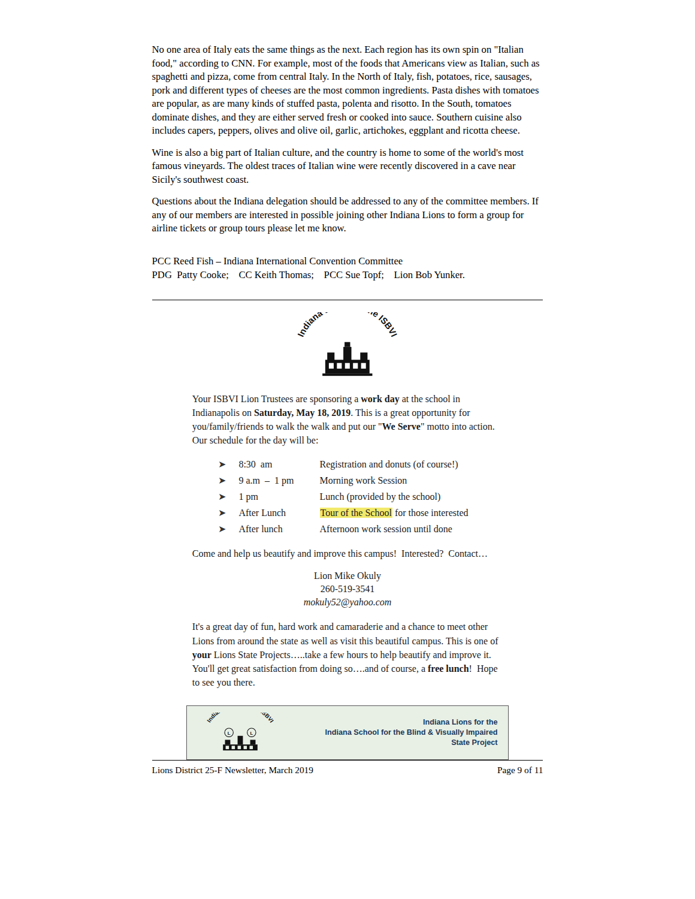No one area of Italy eats the same things as the next. Each region has its own spin on "Italian food," according to CNN. For example, most of the foods that Americans view as Italian, such as spaghetti and pizza, come from central Italy. In the North of Italy, fish, potatoes, rice, sausages, pork and different types of cheeses are the most common ingredients. Pasta dishes with tomatoes are popular, as are many kinds of stuffed pasta, polenta and risotto. In the South, tomatoes dominate dishes, and they are either served fresh or cooked into sauce. Southern cuisine also includes capers, peppers, olives and olive oil, garlic, artichokes, eggplant and ricotta cheese.
Wine is also a big part of Italian culture, and the country is home to some of the world's most famous vineyards. The oldest traces of Italian wine were recently discovered in a cave near Sicily's southwest coast.
Questions about the Indiana delegation should be addressed to any of the committee members. If any of our members are interested in possible joining other Indiana Lions to form a group for airline tickets or group tours please let me know.
PCC Reed Fish – Indiana International Convention Committee
PDG Patty Cooke; CC Keith Thomas; PCC Sue Topf; Lion Bob Yunker.
Indiana Lions for the ISBVI
Your ISBVI Lion Trustees are sponsoring a work day at the school in Indianapolis on Saturday, May 18, 2019. This is a great opportunity for you/family/friends to walk the walk and put our "We Serve" motto into action. Our schedule for the day will be:
| ➤ | 8:30 am | Registration and donuts (of course!) |
| ➤ | 9 a.m – 1 pm | Morning work Session |
| ➤ | 1 pm | Lunch (provided by the school) |
| ➤ | After Lunch | Tour of the School for those interested |
| ➤ | After lunch | Afternoon work session until done |
Come and help us beautify and improve this campus! Interested? Contact…
Lion Mike Okuly
260-519-3541
mokuly52@yahoo.com
It's a great day of fun, hard work and camaraderie and a chance to meet other Lions from around the state as well as visit this beautiful campus. This is one of your Lions State Projects…..take a few hours to help beautify and improve it. You'll get great satisfaction from doing so….and of course, a free lunch! Hope to see you there.
Indiana Lions for the ISBVI L L
Indiana Lions for the
Indiana School for the Blind & Visually Impaired
State Project
Lions District 25-F Newsletter, March 2019 Page 9 of 11